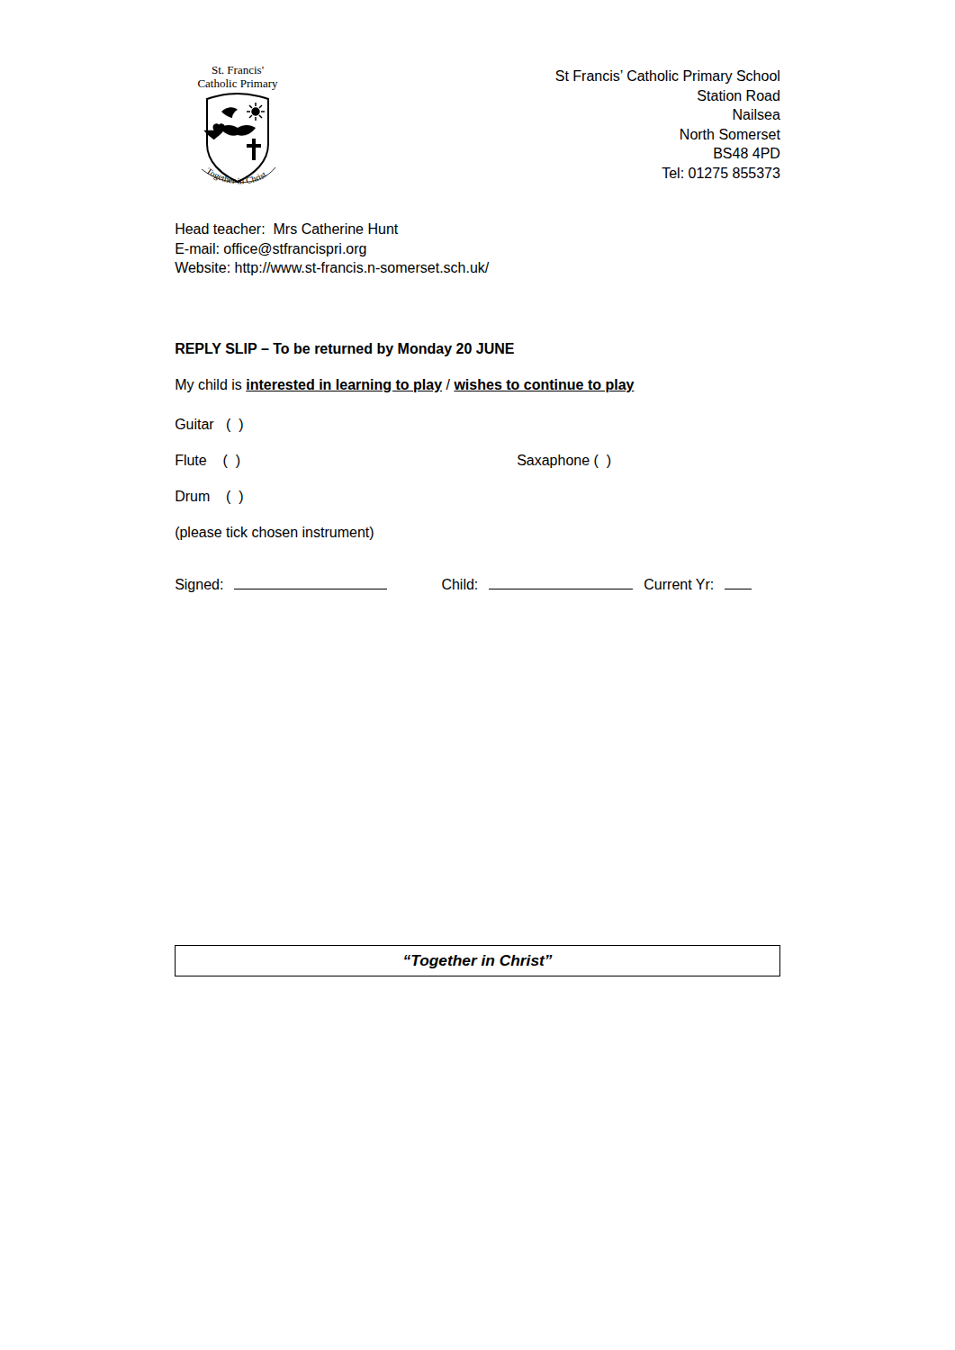St. Francis' Catholic Primary Together in Christ
St Francis’ Catholic Primary School
Station Road
Nailsea
North Somerset
BS48 4PD
Tel: 01275 855373
Head teacher: Mrs Catherine Hunt
E-mail: office@stfrancispri.org
Website: http://www.st-francis.n-somerset.sch.uk/
REPLY SLIP – To be returned by Monday 20 JUNE
My child is interested in learning to play / wishes to continue to play
Guitar ( )
Flute ( )
Saxaphone ( )
Drum ( )
(please tick chosen instrument)
Signed: Child: Current Yr:
“Together in Christ”